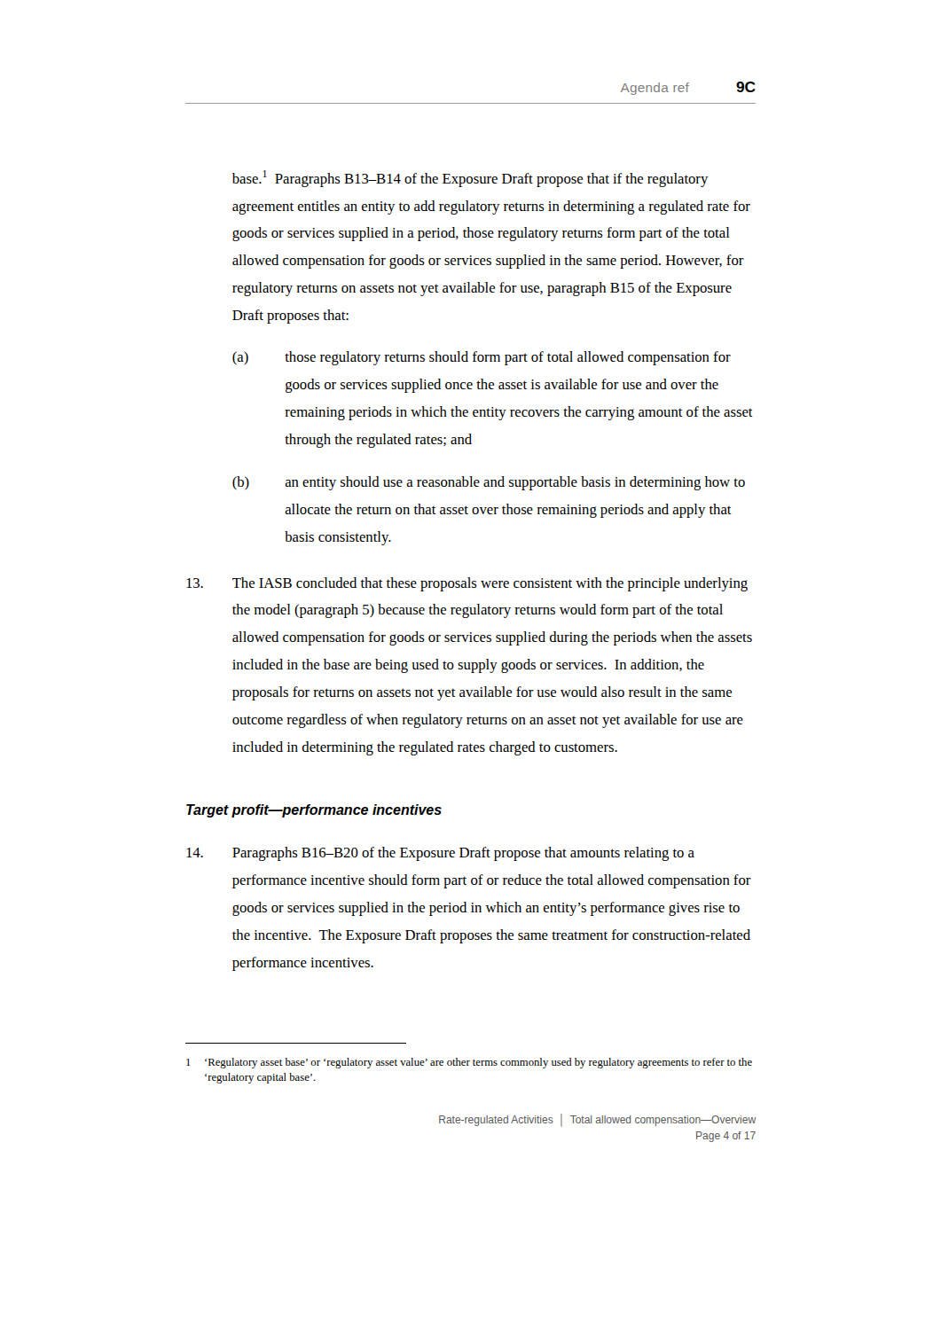Agenda ref 9C
base.1 Paragraphs B13–B14 of the Exposure Draft propose that if the regulatory agreement entitles an entity to add regulatory returns in determining a regulated rate for goods or services supplied in a period, those regulatory returns form part of the total allowed compensation for goods or services supplied in the same period. However, for regulatory returns on assets not yet available for use, paragraph B15 of the Exposure Draft proposes that:
(a) those regulatory returns should form part of total allowed compensation for goods or services supplied once the asset is available for use and over the remaining periods in which the entity recovers the carrying amount of the asset through the regulated rates; and
(b) an entity should use a reasonable and supportable basis in determining how to allocate the return on that asset over those remaining periods and apply that basis consistently.
13. The IASB concluded that these proposals were consistent with the principle underlying the model (paragraph 5) because the regulatory returns would form part of the total allowed compensation for goods or services supplied during the periods when the assets included in the base are being used to supply goods or services. In addition, the proposals for returns on assets not yet available for use would also result in the same outcome regardless of when regulatory returns on an asset not yet available for use are included in determining the regulated rates charged to customers.
Target profit—performance incentives
14. Paragraphs B16–B20 of the Exposure Draft propose that amounts relating to a performance incentive should form part of or reduce the total allowed compensation for goods or services supplied in the period in which an entity’s performance gives rise to the incentive. The Exposure Draft proposes the same treatment for construction-related performance incentives.
1‘Regulatory asset base’ or ‘regulatory asset value’ are other terms commonly used by regulatory agreements to refer to the ‘regulatory capital base’.
Rate-regulated Activities│Total allowed compensation—Overview
Page 4 of 17